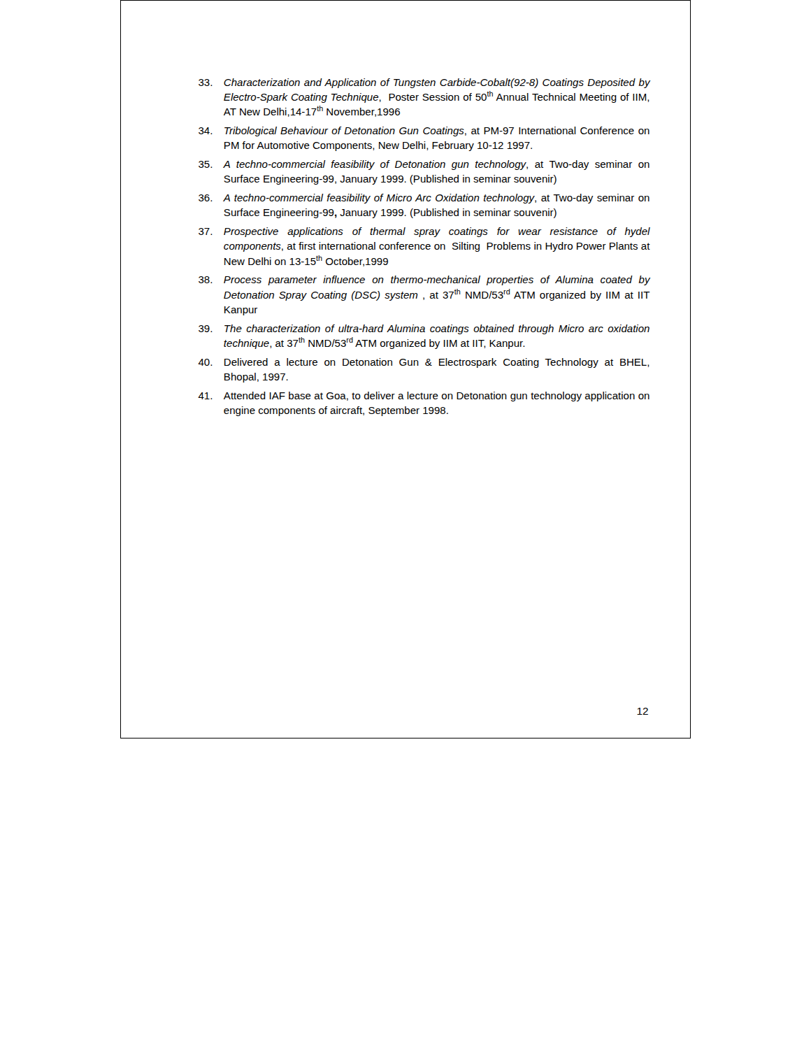Characterization and Application of Tungsten Carbide-Cobalt(92-8) Coatings Deposited by Electro-Spark Coating Technique, Poster Session of 50th Annual Technical Meeting of IIM, AT New Delhi,14-17th November,1996
Tribological Behaviour of Detonation Gun Coatings, at PM-97 International Conference on PM for Automotive Components, New Delhi, February 10-12 1997.
A techno-commercial feasibility of Detonation gun technology, at Two-day seminar on Surface Engineering-99, January 1999. (Published in seminar souvenir)
A techno-commercial feasibility of Micro Arc Oxidation technology, at Two-day seminar on Surface Engineering-99, January 1999. (Published in seminar souvenir)
Prospective applications of thermal spray coatings for wear resistance of hydel components, at first international conference on Silting Problems in Hydro Power Plants at New Delhi on 13-15th October,1999
Process parameter influence on thermo-mechanical properties of Alumina coated by Detonation Spray Coating (DSC) system , at 37th NMD/53rd ATM organized by IIM at IIT Kanpur
The characterization of ultra-hard Alumina coatings obtained through Micro arc oxidation technique, at 37th NMD/53rd ATM organized by IIM at IIT, Kanpur.
Delivered a lecture on Detonation Gun & Electrospark Coating Technology at BHEL, Bhopal, 1997.
Attended IAF base at Goa, to deliver a lecture on Detonation gun technology application on engine components of aircraft, September 1998.
12